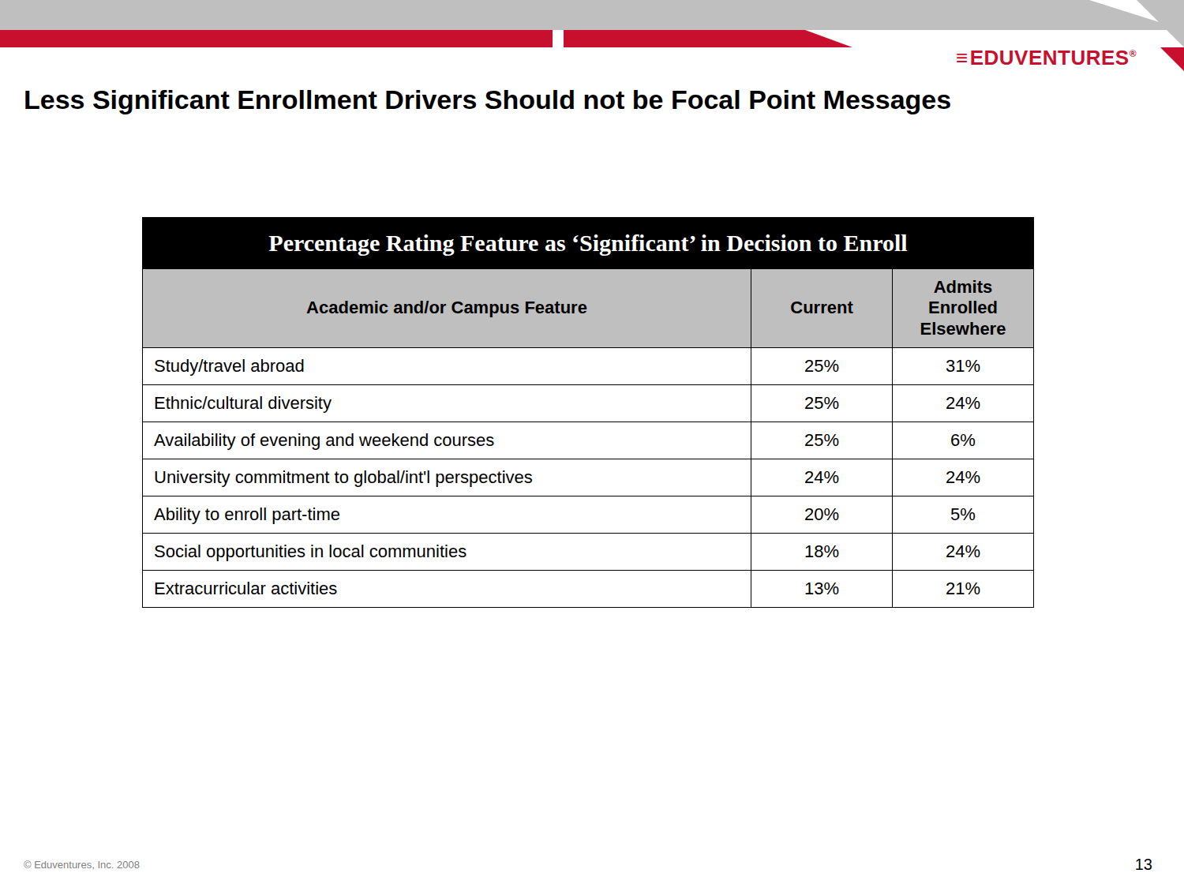≡EDUVENTURES®
Less Significant Enrollment Drivers Should not be Focal Point Messages
| Percentage Rating Feature as ‘Significant’ in Decision to Enroll |
| --- |
| Academic and/or Campus Feature | Current | Admits Enrolled Elsewhere |
| Study/travel abroad | 25% | 31% |
| Ethnic/cultural diversity | 25% | 24% |
| Availability of evening and weekend courses | 25% | 6% |
| University commitment to global/int'l perspectives | 24% | 24% |
| Ability to enroll part-time | 20% | 5% |
| Social opportunities in local communities | 18% | 24% |
| Extracurricular activities | 13% | 21% |
© Eduventures, Inc. 2008
13